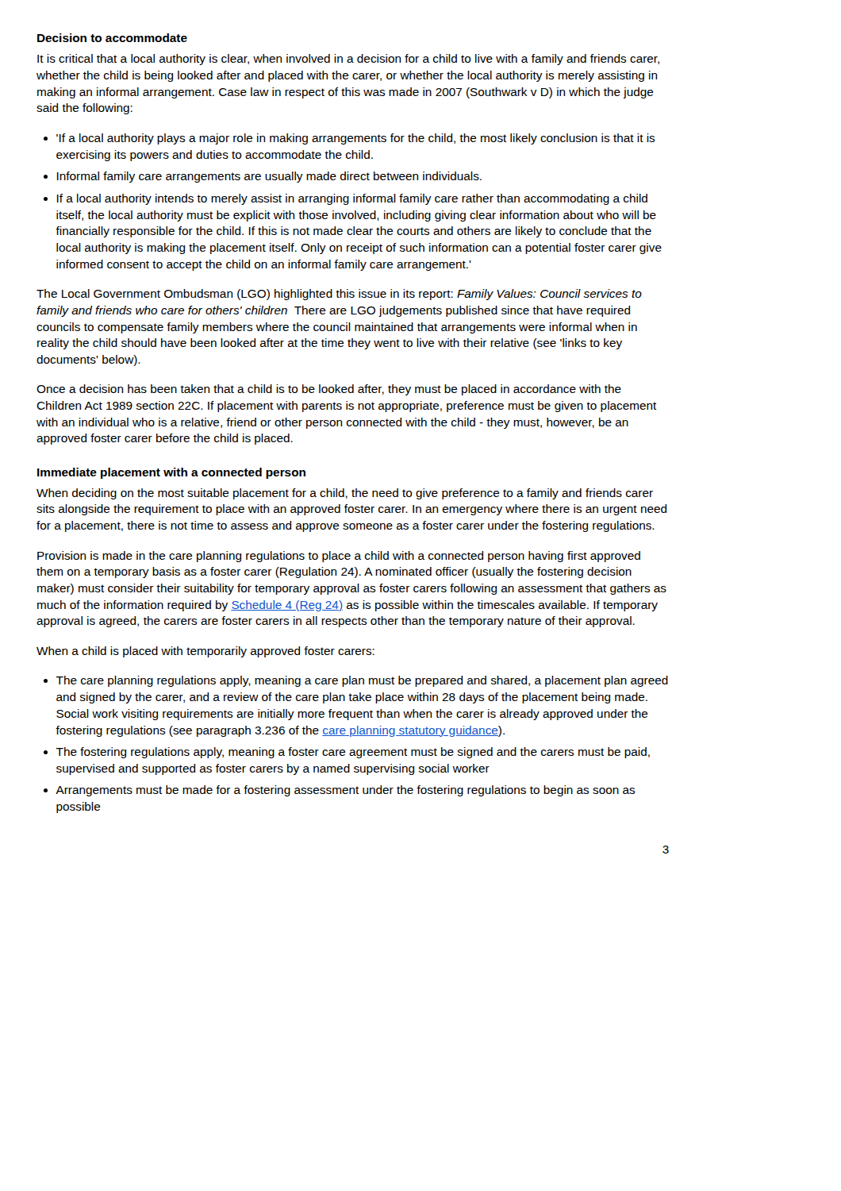Decision to accommodate
It is critical that a local authority is clear, when involved in a decision for a child to live with a family and friends carer, whether the child is being looked after and placed with the carer, or whether the local authority is merely assisting in making an informal arrangement. Case law in respect of this was made in 2007 (Southwark v D) in which the judge said the following:
'If a local authority plays a major role in making arrangements for the child, the most likely conclusion is that it is exercising its powers and duties to accommodate the child.
Informal family care arrangements are usually made direct between individuals.
If a local authority intends to merely assist in arranging informal family care rather than accommodating a child itself, the local authority must be explicit with those involved, including giving clear information about who will be financially responsible for the child. If this is not made clear the courts and others are likely to conclude that the local authority is making the placement itself. Only on receipt of such information can a potential foster carer give informed consent to accept the child on an informal family care arrangement.'
The Local Government Ombudsman (LGO) highlighted this issue in its report: Family Values: Council services to family and friends who care for others' children There are LGO judgements published since that have required councils to compensate family members where the council maintained that arrangements were informal when in reality the child should have been looked after at the time they went to live with their relative (see 'links to key documents' below).
Once a decision has been taken that a child is to be looked after, they must be placed in accordance with the Children Act 1989 section 22C. If placement with parents is not appropriate, preference must be given to placement with an individual who is a relative, friend or other person connected with the child - they must, however, be an approved foster carer before the child is placed.
Immediate placement with a connected person
When deciding on the most suitable placement for a child, the need to give preference to a family and friends carer sits alongside the requirement to place with an approved foster carer. In an emergency where there is an urgent need for a placement, there is not time to assess and approve someone as a foster carer under the fostering regulations.
Provision is made in the care planning regulations to place a child with a connected person having first approved them on a temporary basis as a foster carer (Regulation 24). A nominated officer (usually the fostering decision maker) must consider their suitability for temporary approval as foster carers following an assessment that gathers as much of the information required by Schedule 4 (Reg 24) as is possible within the timescales available. If temporary approval is agreed, the carers are foster carers in all respects other than the temporary nature of their approval.
When a child is placed with temporarily approved foster carers:
The care planning regulations apply, meaning a care plan must be prepared and shared, a placement plan agreed and signed by the carer, and a review of the care plan take place within 28 days of the placement being made. Social work visiting requirements are initially more frequent than when the carer is already approved under the fostering regulations (see paragraph 3.236 of the care planning statutory guidance).
The fostering regulations apply, meaning a foster care agreement must be signed and the carers must be paid, supervised and supported as foster carers by a named supervising social worker
Arrangements must be made for a fostering assessment under the fostering regulations to begin as soon as possible
3